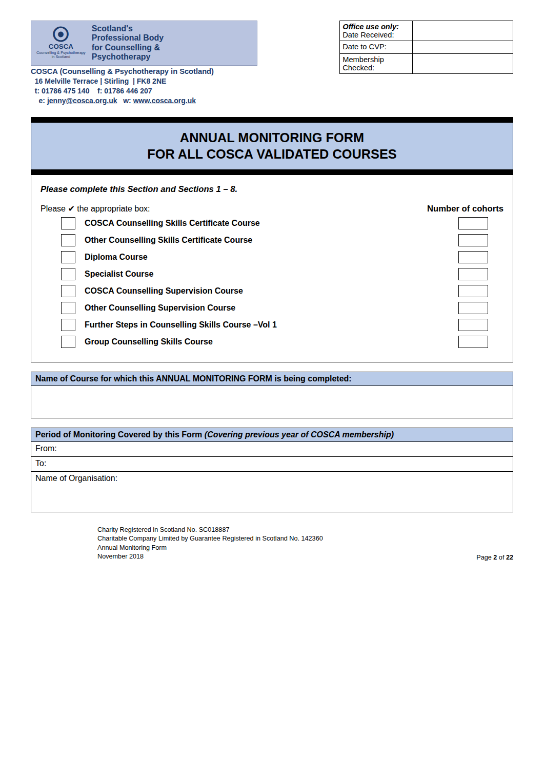⦿ COSCA Counselling & Psychotherapy
in Scotland
Scotland's
Professional Body
for Counselling &
Psychotherapy
COSCA (Counselling & Psychotherapy in Scotland)
16 Melville Terrace | Stirling | FK8 2NE
t: 01786 475 140 f: 01786 446 207
e: jenny@cosca.org.uk w: www.cosca.org.uk
| Office use only: Date Received: | |
| Date to CVP: | |
| Membership Checked: | |
ANNUAL MONITORING FORM
FOR ALL COSCA VALIDATED COURSES
Please complete this Section and Sections 1 – 8.
Please ✔ the appropriate box:
Number of cohorts
COSCA Counselling Skills Certificate Course
Other Counselling Skills Certificate Course
Diploma Course
Specialist Course
COSCA Counselling Supervision Course
Other Counselling Supervision Course
Further Steps in Counselling Skills Course –Vol 1
Group Counselling Skills Course
Name of Course for which this ANNUAL MONITORING FORM is being completed:
Period of Monitoring Covered by this Form (Covering previous year of COSCA membership)
From:
To:
Name of Organisation:
Charity Registered in Scotland No. SC018887
Charitable Company Limited by Guarantee Registered in Scotland No. 142360
Annual Monitoring Form
November 2018
Page 2 of 22